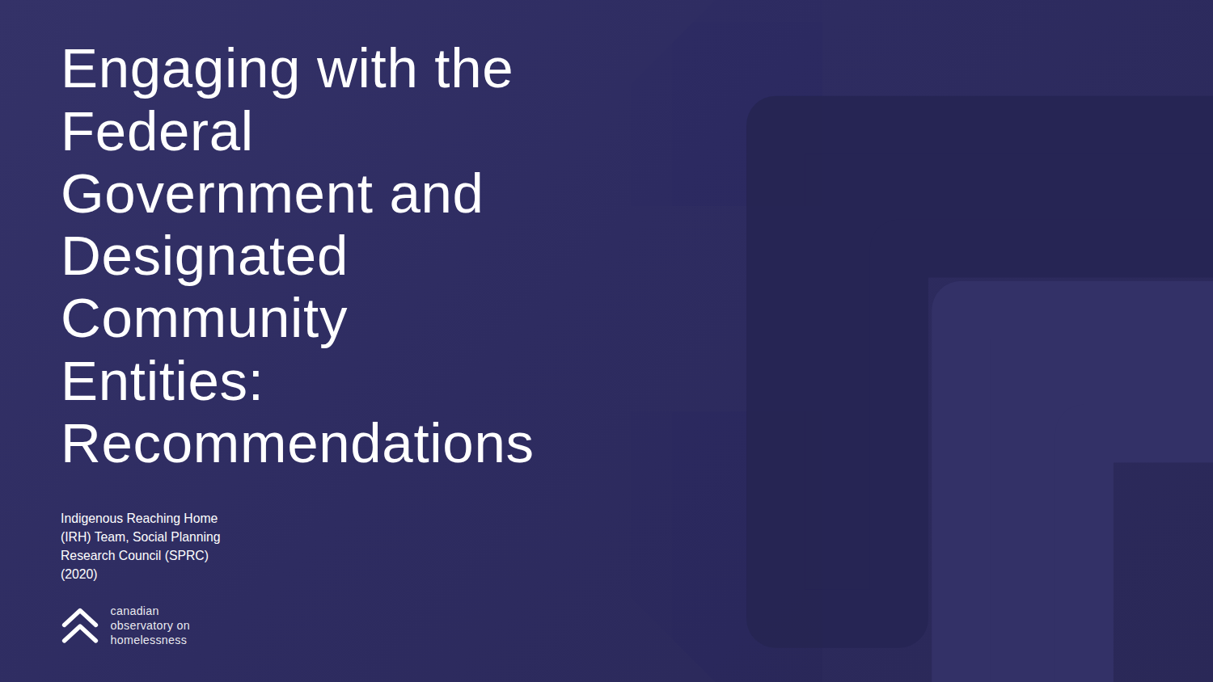Engaging with the Federal Government and Designated Community Entities: Recommendations
Indigenous Reaching Home (IRH) Team, Social Planning Research Council (SPRC) (2020)
canadian observatory on homelessness